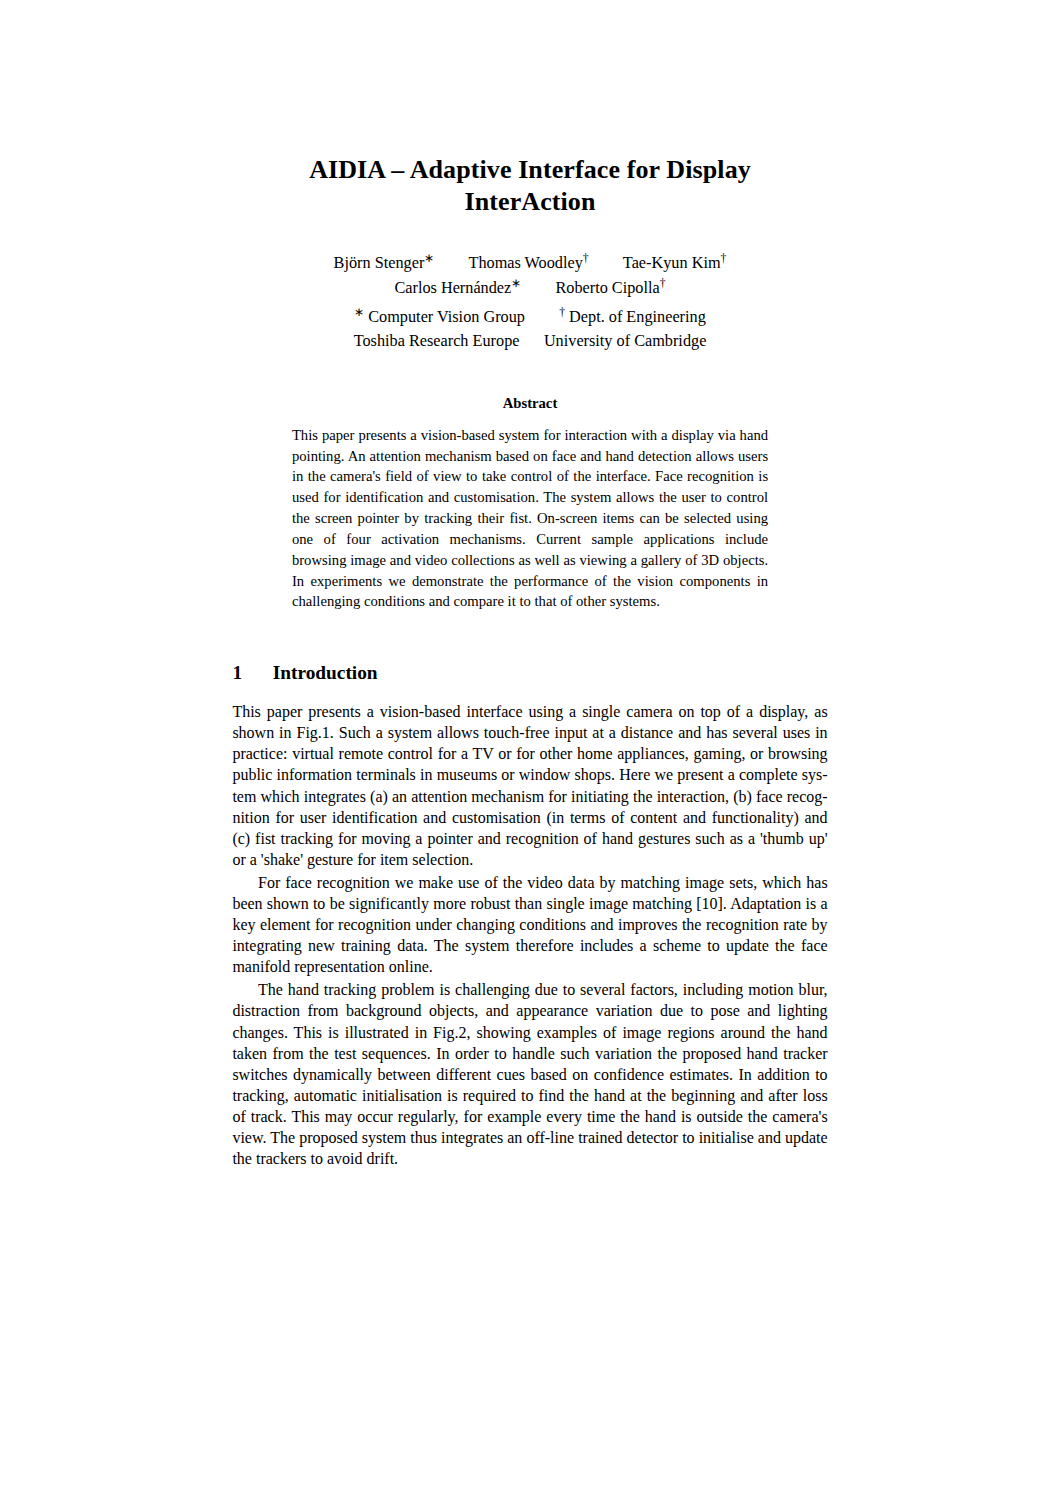AIDIA – Adaptive Interface for Display
InterAction
Björn Stenger∗ Thomas Woodley† Tae-Kyun Kim† Carlos Hernández∗ Roberto Cipolla†
∗ Computer Vision Group† Dept. of Engineering Toshiba Research Europe University of Cambridge
Abstract
This paper presents a vision-based system for interaction with a display via hand pointing. An attention mechanism based on face and hand detection allows users in the camera's field of view to take control of the interface. Face recognition is used for identification and customisation. The system allows the user to control the screen pointer by tracking their fist. On-screen items can be selected using one of four activation mechanisms. Current sample applications include browsing image and video collections as well as viewing a gallery of 3D objects. In experiments we demonstrate the performance of the vision components in challenging conditions and compare it to that of other systems.
1 Introduction
This paper presents a vision-based interface using a single camera on top of a display, as shown in Fig.1. Such a system allows touch-free input at a distance and has several uses in practice: virtual remote control for a TV or for other home appliances, gaming, or browsing public information terminals in museums or window shops. Here we present a complete system which integrates (a) an attention mechanism for initiating the interaction, (b) face recognition for user identification and customisation (in terms of content and functionality) and (c) fist tracking for moving a pointer and recognition of hand gestures such as a 'thumb up' or a 'shake' gesture for item selection.
For face recognition we make use of the video data by matching image sets, which has been shown to be significantly more robust than single image matching [10]. Adaptation is a key element for recognition under changing conditions and improves the recognition rate by integrating new training data. The system therefore includes a scheme to update the face manifold representation online.
The hand tracking problem is challenging due to several factors, including motion blur, distraction from background objects, and appearance variation due to pose and lighting changes. This is illustrated in Fig.2, showing examples of image regions around the hand taken from the test sequences. In order to handle such variation the proposed hand tracker switches dynamically between different cues based on confidence estimates. In addition to tracking, automatic initialisation is required to find the hand at the beginning and after loss of track. This may occur regularly, for example every time the hand is outside the camera's view. The proposed system thus integrates an off-line trained detector to initialise and update the trackers to avoid drift.